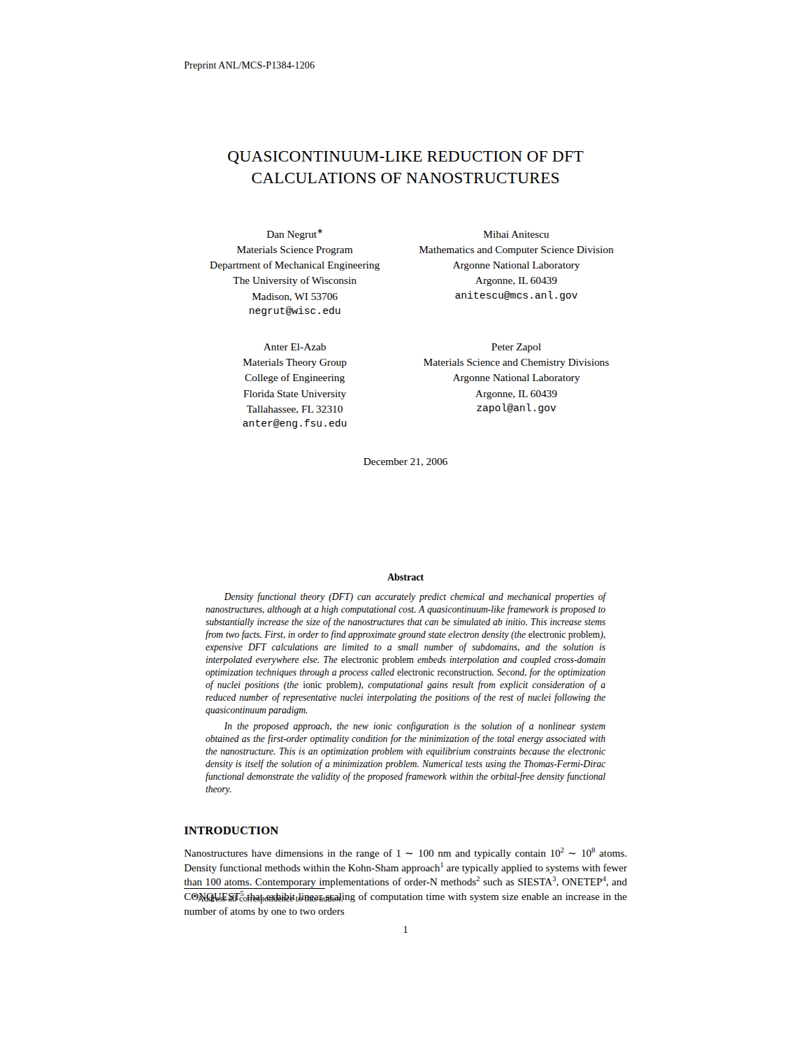Preprint ANL/MCS-P1384-1206
QUASICONTINUUM-LIKE REDUCTION OF DFT
CALCULATIONS OF NANOSTRUCTURES
| Dan Negrut ∗ Materials Science Program Department of Mechanical Engineering The University of Wisconsin Madison, WI 53706 negrut@wisc.edu | Mihai Anitescu Mathematics and Computer Science Division Argonne National Laboratory Argonne, IL 60439 anitescu@mcs.anl.gov |
| Anter El-Azab Materials Theory Group College of Engineering Florida State University Tallahassee, FL 32310 anter@eng.fsu.edu | Peter Zapol Materials Science and Chemistry Divisions Argonne National Laboratory Argonne, IL 60439 zapol@anl.gov |
December 21, 2006
Abstract
Density functional theory (DFT) can accurately predict chemical and mechanical properties of nanostructures, although at a high computational cost. A quasicontinuum-like framework is proposed to substantially increase the size of the nanostructures that can be simulated ab initio. This increase stems from two facts. First, in order to find approximate ground state electron density (the electronic problem), expensive DFT calculations are limited to a small number of subdomains, and the solution is interpolated everywhere else. The electronic problem embeds interpolation and coupled cross-domain optimization techniques through a process called electronic reconstruction. Second, for the optimization of nuclei positions (the ionic problem), computational gains result from explicit consideration of a reduced number of representative nuclei interpolating the positions of the rest of nuclei following the quasicontinuum paradigm.
In the proposed approach, the new ionic configuration is the solution of a nonlinear system obtained as the first-order optimality condition for the minimization of the total energy associated with the nanostructure. This is an optimization problem with equilibrium constraints because the electronic density is itself the solution of a minimization problem. Numerical tests using the Thomas-Fermi-Dirac functional demonstrate the validity of the proposed framework within the orbital-free density functional theory.
INTRODUCTION
Nanostructures have dimensions in the range of 1 ∼ 100 nm and typically contain 102 ∼ 108 atoms. Density functional methods within the Kohn-Sham approach1 are typically applied to systems with fewer than 100 atoms. Contemporary implementations of order-N methods2 such as SIESTA3, ONETEP4, and CONQUEST5 that exhibit linear scaling of computation time with system size enable an increase in the number of atoms by one to two orders
∗Address all correspondence to this author.
1